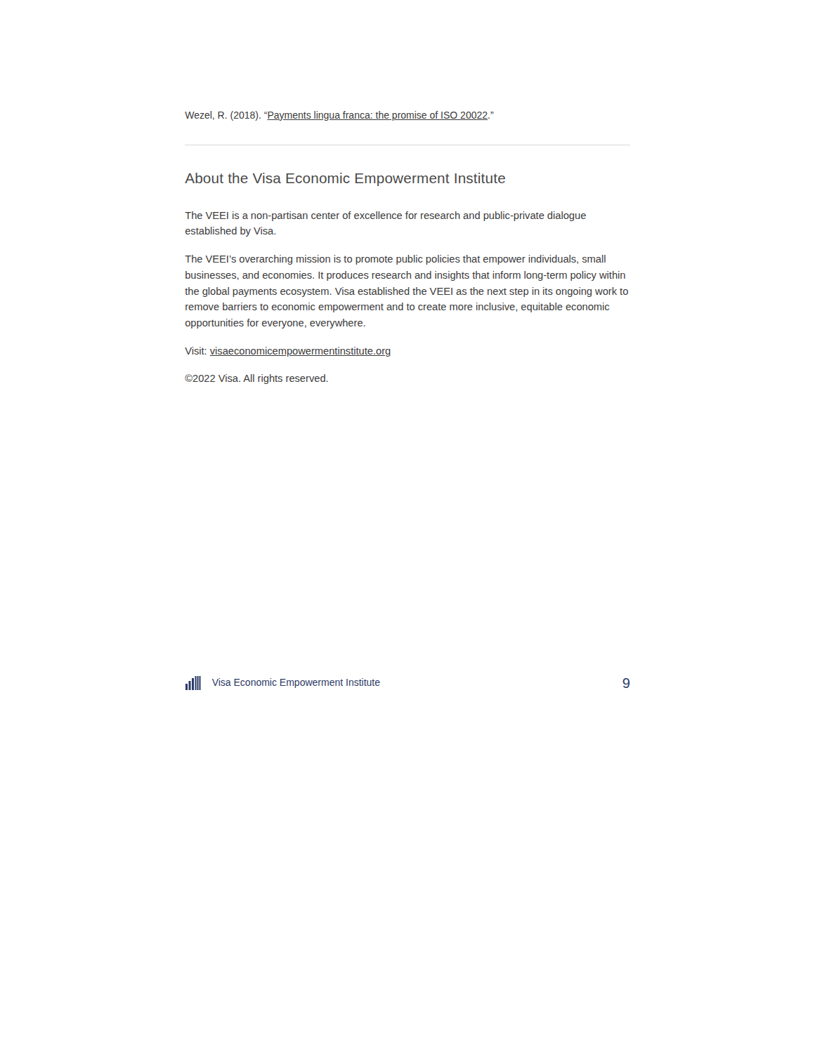Wezel, R. (2018). “Payments lingua franca: the promise of ISO 20022.”
About the Visa Economic Empowerment Institute
The VEEI is a non-partisan center of excellence for research and public-private dialogue established by Visa.
The VEEI’s overarching mission is to promote public policies that empower individuals, small businesses, and economies. It produces research and insights that inform long-term policy within the global payments ecosystem. Visa established the VEEI as the next step in its ongoing work to remove barriers to economic empowerment and to create more inclusive, equitable economic opportunities for everyone, everywhere.
Visit: visaeconomicempowermentinstitute.org
©2022 Visa. All rights reserved.
Visa Economic Empowerment Institute
9